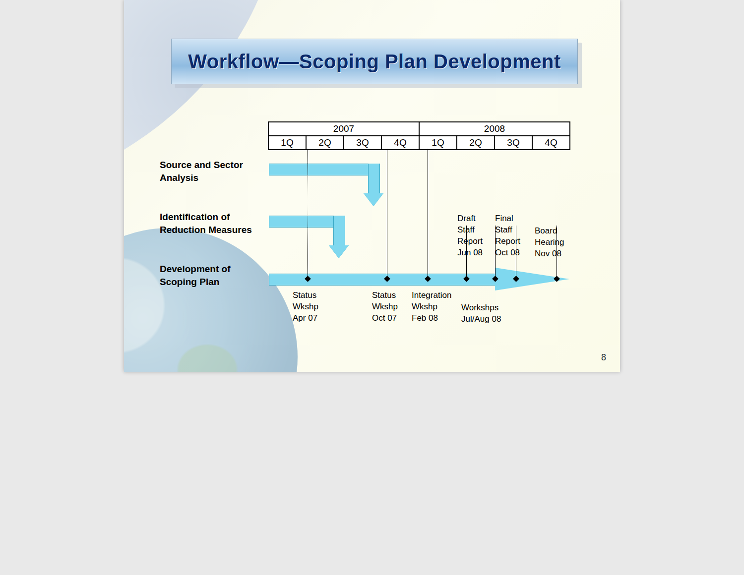Workflow—Scoping Plan Development
| 2007 | 2008 |
| --- | --- |
| 1Q | 2Q | 3Q | 4Q | 1Q | 2Q | 3Q | 4Q |
Source and Sector
Analysis
Identification of
Reduction Measures
Development of
Scoping Plan
Draft
Staff
Report
Jun 08
Final
Staff
Report
Oct 08
Board
Hearing
Nov 08
Status
Wkshp
Apr 07
Status
Wkshp
Oct 07
Integration
Wkshp
Feb 08
Workshps
Jul/Aug 08
8